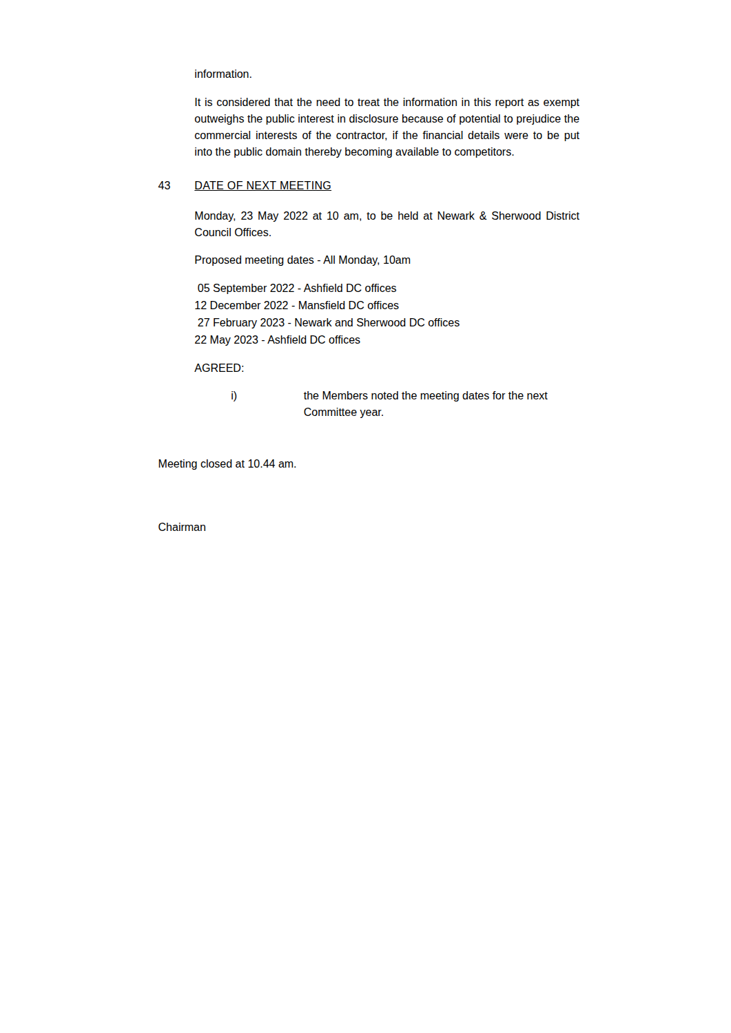information.
It is considered that the need to treat the information in this report as exempt outweighs the public interest in disclosure because of potential to prejudice the commercial interests of the contractor, if the financial details were to be put into the public domain thereby becoming available to competitors.
43
DATE OF NEXT MEETING
Monday, 23 May 2022 at 10 am, to be held at Newark & Sherwood District Council Offices.
Proposed meeting dates - All Monday, 10am
05 September 2022 - Ashfield DC offices
12 December 2022 - Mansfield DC offices
27 February 2023 - Newark and Sherwood DC offices
22 May 2023 - Ashfield DC offices
AGREED:
i)
the Members noted the meeting dates for the next Committee year.
Meeting closed at 10.44 am.
Chairman